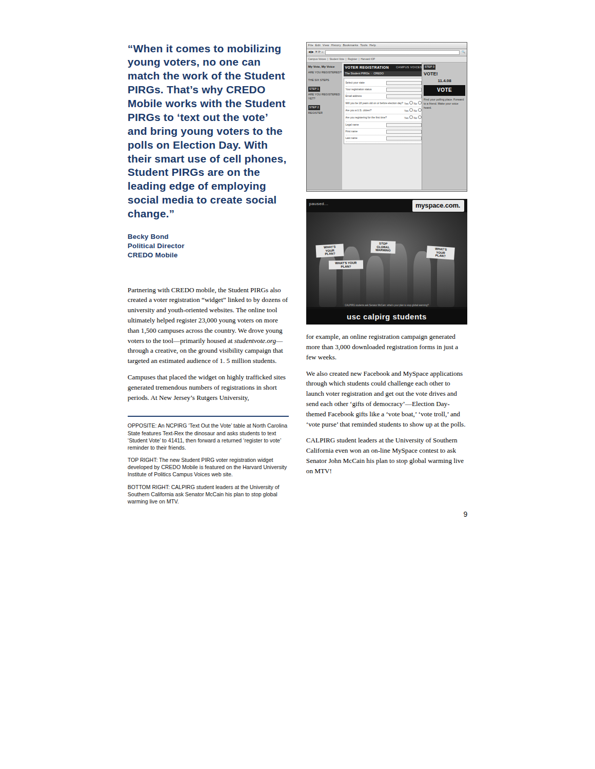“When it comes to mobilizing young voters, no one can match the work of the Student PIRGs. That’s why CREDO Mobile works with the Student PIRGs to ‘text out the vote’ and bring young voters to the polls on Election Day. With their smart use of cell phones, Student PIRGs are on the leading edge of employing social media to create social change.”
Becky Bond
Political Director
CREDO Mobile
Partnering with CREDO mobile, the Student PIRGs also created a voter registration “widget” linked to by dozens of university and youth-oriented websites. The online tool ultimately helped register 23,000 young voters on more than 1,500 campuses across the country. We drove young voters to the tool—primarily housed at studentvote.org—through a creative, on the ground visibility campaign that targeted an estimated audience of 1. 5 million students.
Campuses that placed the widget on highly trafficked sites generated tremendous numbers of registrations in short periods. At New Jersey’s Rutgers University,
OPPOSITE: An NCPIRG ‘Text Out the Vote’ table at North Carolina State features Text-Rex the dinosaur and asks students to text ‘Student Vote’ to 41411, then forward a returned ‘register to vote’ reminder to their friends.
TOP RIGHT: The new Student PIRG voter registration widget developed by CREDO Mobile is featured on the Harvard University Institute of Politics Campus Voices web site.
BOTTOM RIGHT: CALPIRG student leaders at the University of Southern California ask Senator McCain his plan to stop global warming live on MTV.
File Edit View History Bookmarks Tools Help
◀ ▶ ✕ ⟳ ⌂ 🔍
Campus Voices | Student Vote | Register | Harvard IOP
My Vote, My Voice ARE YOU REGISTERED?
THE SIX STEPS
STEP 1
ARE YOU REGISTERED YET?
STEP 2
REGISTER
VOTER REGISTRATION CAMPUS VOICES
The Student PIRGs · CREDO
Select your state
Your registration status
Email address
Will you be 18 years old on or before election day?Yes No
Are you a U.S. citizen?Yes No
Are you registering for the first time?Yes No
Legal name
First name
Last name
STEP 3
VOTE!
11.4.08
VOTE
Find your polling place. Forward to a friend. Make your voice heard.
Done studentvote.org Internet 100%
paused...
myspace. com.
WHAT’S
YOUR
PLAN?
STOP
GLOBAL
WARMING
WHAT’S
YOUR
PLAN?
WHAT’S YOUR PLAN?
CALPIRG students ask Senator McCain: what’s your plan to stop global warming?
usc calpirg students
for example, an online registration campaign generated more than 3,000 downloaded registration forms in just a few weeks.
We also created new Facebook and MySpace applications through which students could challenge each other to launch voter registration and get out the vote drives and send each other ‘gifts of democracy’—Election Day-themed Facebook gifts like a ‘vote boat,’ ‘vote troll,’ and ‘vote purse’ that reminded students to show up at the polls.
CALPIRG student leaders at the University of Southern California even won an on-line MySpace contest to ask Senator John McCain his plan to stop global warming live on MTV!
9